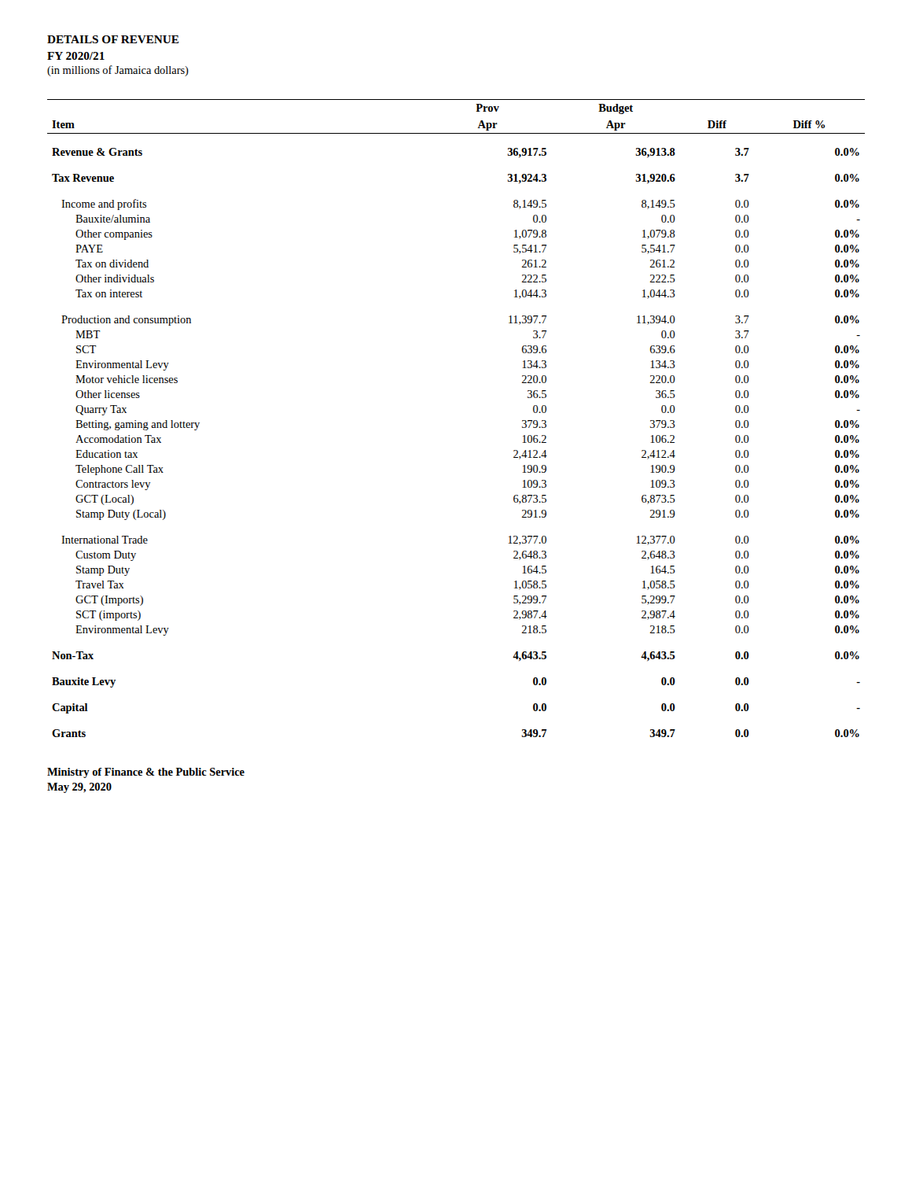DETAILS OF REVENUE
FY 2020/21
(in millions of Jamaica dollars)
| | Prov | Budget | | |
| --- | --- | --- | --- | --- |
| Item | Apr | Apr | Diff | Diff % |
| Revenue & Grants | 36,917.5 | 36,913.8 | 3.7 | 0.0% |
| Tax Revenue | 31,924.3 | 31,920.6 | 3.7 | 0.0% |
| Income and profits | 8,149.5 | 8,149.5 | 0.0 | 0.0% |
| Bauxite/alumina | 0.0 | 0.0 | 0.0 | - |
| Other companies | 1,079.8 | 1,079.8 | 0.0 | 0.0% |
| PAYE | 5,541.7 | 5,541.7 | 0.0 | 0.0% |
| Tax on dividend | 261.2 | 261.2 | 0.0 | 0.0% |
| Other individuals | 222.5 | 222.5 | 0.0 | 0.0% |
| Tax on interest | 1,044.3 | 1,044.3 | 0.0 | 0.0% |
| Production and consumption | 11,397.7 | 11,394.0 | 3.7 | 0.0% |
| MBT | 3.7 | 0.0 | 3.7 | - |
| SCT | 639.6 | 639.6 | 0.0 | 0.0% |
| Environmental Levy | 134.3 | 134.3 | 0.0 | 0.0% |
| Motor vehicle licenses | 220.0 | 220.0 | 0.0 | 0.0% |
| Other licenses | 36.5 | 36.5 | 0.0 | 0.0% |
| Quarry Tax | 0.0 | 0.0 | 0.0 | - |
| Betting, gaming and lottery | 379.3 | 379.3 | 0.0 | 0.0% |
| Accomodation Tax | 106.2 | 106.2 | 0.0 | 0.0% |
| Education tax | 2,412.4 | 2,412.4 | 0.0 | 0.0% |
| Telephone Call Tax | 190.9 | 190.9 | 0.0 | 0.0% |
| Contractors levy | 109.3 | 109.3 | 0.0 | 0.0% |
| GCT (Local) | 6,873.5 | 6,873.5 | 0.0 | 0.0% |
| Stamp Duty (Local) | 291.9 | 291.9 | 0.0 | 0.0% |
| International Trade | 12,377.0 | 12,377.0 | 0.0 | 0.0% |
| Custom Duty | 2,648.3 | 2,648.3 | 0.0 | 0.0% |
| Stamp Duty | 164.5 | 164.5 | 0.0 | 0.0% |
| Travel Tax | 1,058.5 | 1,058.5 | 0.0 | 0.0% |
| GCT (Imports) | 5,299.7 | 5,299.7 | 0.0 | 0.0% |
| SCT (imports) | 2,987.4 | 2,987.4 | 0.0 | 0.0% |
| Environmental Levy | 218.5 | 218.5 | 0.0 | 0.0% |
| Non-Tax | 4,643.5 | 4,643.5 | 0.0 | 0.0% |
| Bauxite Levy | 0.0 | 0.0 | 0.0 | - |
| Capital | 0.0 | 0.0 | 0.0 | - |
| Grants | 349.7 | 349.7 | 0.0 | 0.0% |
Ministry of Finance & the Public Service
May 29, 2020